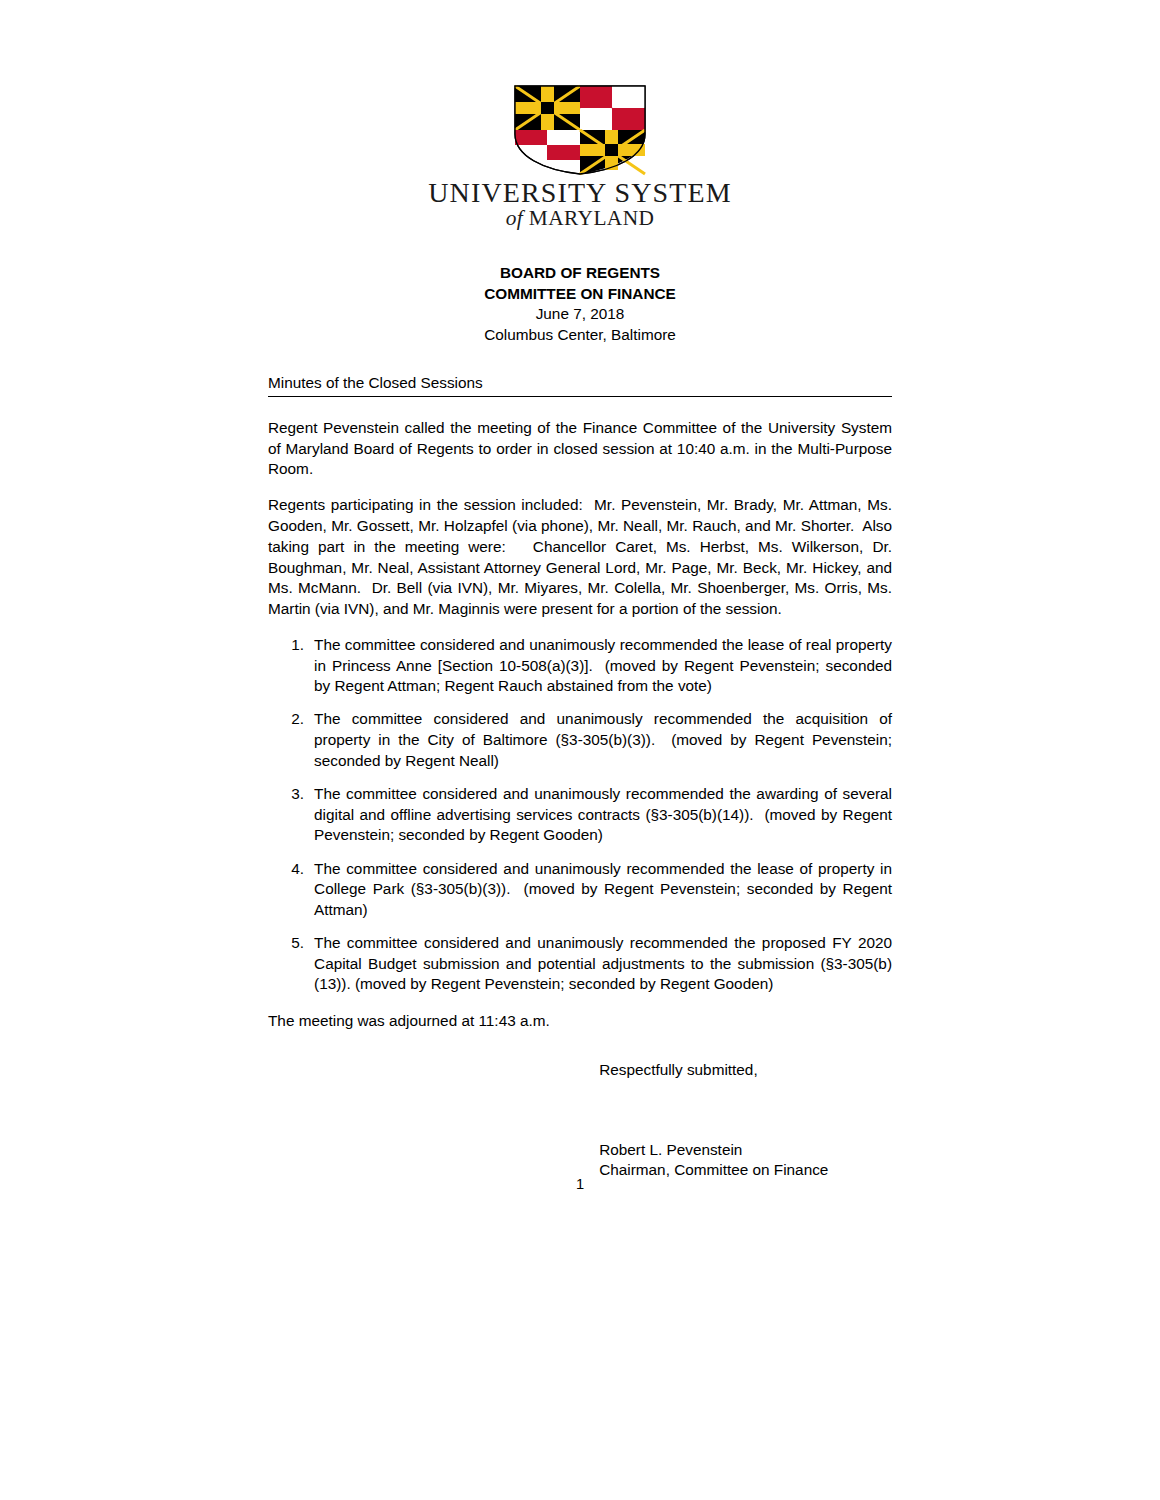UNIVERSITY SYSTEM
of MARYLAND
BOARD OF REGENTS
COMMITTEE ON FINANCE
June 7, 2018
Columbus Center, Baltimore
Minutes of the Closed Sessions
Regent Pevenstein called the meeting of the Finance Committee of the University System of Maryland Board of Regents to order in closed session at 10:40 a.m. in the Multi-Purpose Room.
Regents participating in the session included: Mr. Pevenstein, Mr. Brady, Mr. Attman, Ms. Gooden, Mr. Gossett, Mr. Holzapfel (via phone), Mr. Neall, Mr. Rauch, and Mr. Shorter. Also taking part in the meeting were: Chancellor Caret, Ms. Herbst, Ms. Wilkerson, Dr. Boughman, Mr. Neal, Assistant Attorney General Lord, Mr. Page, Mr. Beck, Mr. Hickey, and Ms. McMann. Dr. Bell (via IVN), Mr. Miyares, Mr. Colella, Mr. Shoenberger, Ms. Orris, Ms. Martin (via IVN), and Mr. Maginnis were present for a portion of the session.
The committee considered and unanimously recommended the lease of real property in Princess Anne [Section 10-508(a)(3)]. (moved by Regent Pevenstein; seconded by Regent Attman; Regent Rauch abstained from the vote)
The committee considered and unanimously recommended the acquisition of property in the City of Baltimore (§3-305(b)(3)). (moved by Regent Pevenstein; seconded by Regent Neall)
The committee considered and unanimously recommended the awarding of several digital and offline advertising services contracts (§3-305(b)(14)). (moved by Regent Pevenstein; seconded by Regent Gooden)
The committee considered and unanimously recommended the lease of property in College Park (§3-305(b)(3)). (moved by Regent Pevenstein; seconded by Regent Attman)
The committee considered and unanimously recommended the proposed FY 2020 Capital Budget submission and potential adjustments to the submission (§3-305(b)(13)). (moved by Regent Pevenstein; seconded by Regent Gooden)
The meeting was adjourned at 11:43 a.m.
Respectfully submitted,
Robert L. Pevenstein
Chairman, Committee on Finance
1